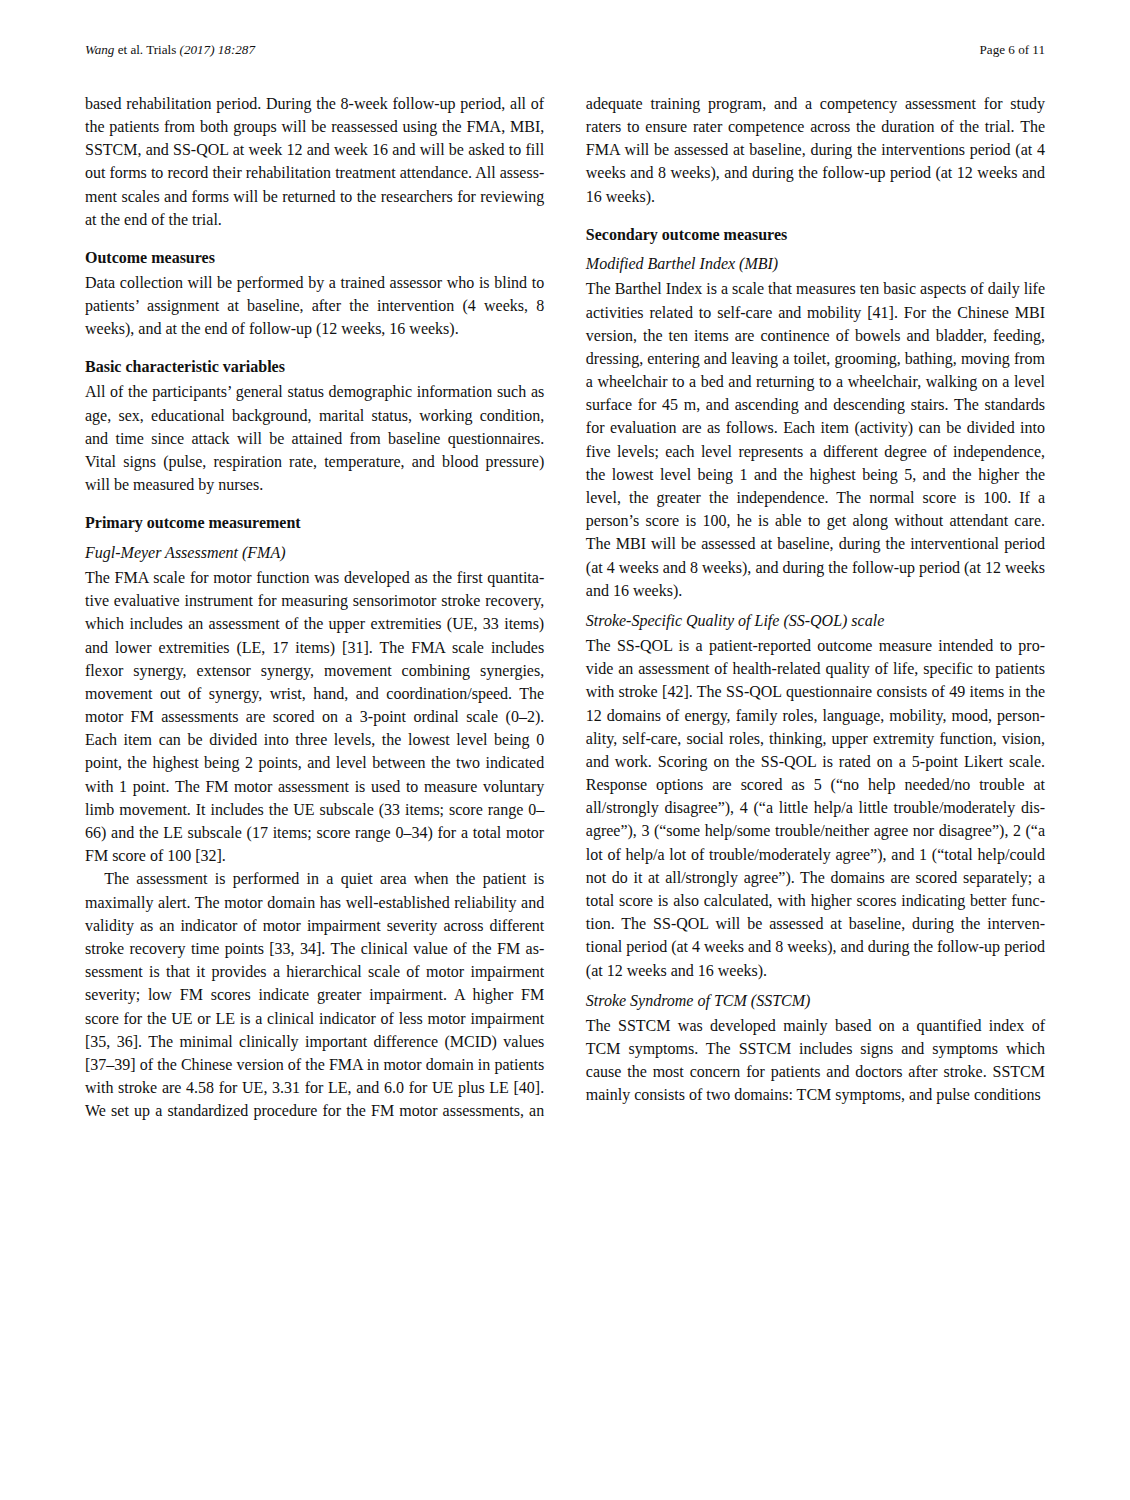Wang et al. Trials (2017) 18:287 Page 6 of 11
based rehabilitation period. During the 8-week follow-up period, all of the patients from both groups will be reassessed using the FMA, MBI, SSTCM, and SS-QOL at week 12 and week 16 and will be asked to fill out forms to record their rehabilitation treatment attendance. All assessment scales and forms will be returned to the researchers for reviewing at the end of the trial.
Outcome measures
Data collection will be performed by a trained assessor who is blind to patients’ assignment at baseline, after the intervention (4 weeks, 8 weeks), and at the end of follow-up (12 weeks, 16 weeks).
Basic characteristic variables
All of the participants’ general status demographic information such as age, sex, educational background, marital status, working condition, and time since attack will be attained from baseline questionnaires. Vital signs (pulse, respiration rate, temperature, and blood pressure) will be measured by nurses.
Primary outcome measurement
Fugl-Meyer Assessment (FMA)
The FMA scale for motor function was developed as the first quantitative evaluative instrument for measuring sensorimotor stroke recovery, which includes an assessment of the upper extremities (UE, 33 items) and lower extremities (LE, 17 items) [31]. The FMA scale includes flexor synergy, extensor synergy, movement combining synergies, movement out of synergy, wrist, hand, and coordination/speed. The motor FM assessments are scored on a 3-point ordinal scale (0–2). Each item can be divided into three levels, the lowest level being 0 point, the highest being 2 points, and level between the two indicated with 1 point. The FM motor assessment is used to measure voluntary limb movement. It includes the UE subscale (33 items; score range 0–66) and the LE subscale (17 items; score range 0–34) for a total motor FM score of 100 [32].
The assessment is performed in a quiet area when the patient is maximally alert. The motor domain has well-established reliability and validity as an indicator of motor impairment severity across different stroke recovery time points [33, 34]. The clinical value of the FM assessment is that it provides a hierarchical scale of motor impairment severity; low FM scores indicate greater impairment. A higher FM score for the UE or LE is a clinical indicator of less motor impairment [35, 36]. The minimal clinically important difference (MCID) values [37–39] of the Chinese version of the FMA in motor domain in patients with stroke are 4.58 for UE, 3.31 for LE, and 6.0 for UE plus LE [40]. We set up a standardized procedure for the FM motor assessments, an adequate training program, and a competency assessment for study raters to ensure rater competence across the duration of the trial. The FMA will be assessed at baseline, during the interventions period (at 4 weeks and 8 weeks), and during the follow-up period (at 12 weeks and 16 weeks).
Secondary outcome measures
Modified Barthel Index (MBI)
The Barthel Index is a scale that measures ten basic aspects of daily life activities related to self-care and mobility [41]. For the Chinese MBI version, the ten items are continence of bowels and bladder, feeding, dressing, entering and leaving a toilet, grooming, bathing, moving from a wheelchair to a bed and returning to a wheelchair, walking on a level surface for 45 m, and ascending and descending stairs. The standards for evaluation are as follows. Each item (activity) can be divided into five levels; each level represents a different degree of independence, the lowest level being 1 and the highest being 5, and the higher the level, the greater the independence. The normal score is 100. If a person’s score is 100, he is able to get along without attendant care. The MBI will be assessed at baseline, during the interventional period (at 4 weeks and 8 weeks), and during the follow-up period (at 12 weeks and 16 weeks).
Stroke-Specific Quality of Life (SS-QOL) scale
The SS-QOL is a patient-reported outcome measure intended to provide an assessment of health-related quality of life, specific to patients with stroke [42]. The SS-QOL questionnaire consists of 49 items in the 12 domains of energy, family roles, language, mobility, mood, personality, self-care, social roles, thinking, upper extremity function, vision, and work. Scoring on the SS-QOL is rated on a 5-point Likert scale. Response options are scored as 5 (“no help needed/no trouble at all/strongly disagree”), 4 (“a little help/a little trouble/moderately disagree”), 3 (“some help/some trouble/neither agree nor disagree”), 2 (“a lot of help/a lot of trouble/moderately agree”), and 1 (“total help/could not do it at all/strongly agree”). The domains are scored separately; a total score is also calculated, with higher scores indicating better function. The SS-QOL will be assessed at baseline, during the interventional period (at 4 weeks and 8 weeks), and during the follow-up period (at 12 weeks and 16 weeks).
Stroke Syndrome of TCM (SSTCM)
The SSTCM was developed mainly based on a quantified index of TCM symptoms. The SSTCM includes signs and symptoms which cause the most concern for patients and doctors after stroke. SSTCM mainly consists of two domains: TCM symptoms, and pulse conditions